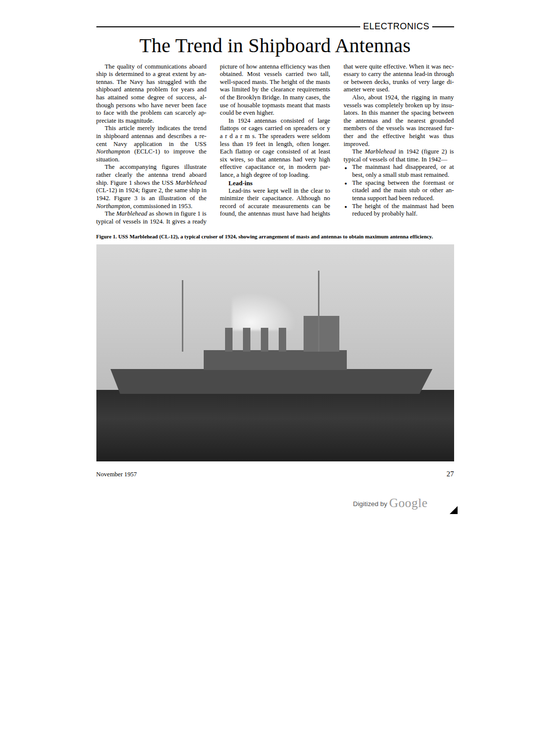ELECTRONICS
The Trend in Shipboard Antennas
The quality of communications aboard ship is determined to a great extent by antennas. The Navy has struggled with the shipboard antenna problem for years and has attained some degree of success, although persons who have never been face to face with the problem can scarcely appreciate its magnitude.
This article merely indicates the trend in shipboard antennas and describes a recent Navy application in the USS Northampton (ECLC-1) to improve the situation.
The accompanying figures illustrate rather clearly the antenna trend aboard ship. Figure 1 shows the USS Marblehead (CL-12) in 1924; figure 2, the same ship in 1942. Figure 3 is an illustration of the Northampton, commissioned in 1953.
The Marblehead as shown in figure 1 is typical of vessels in 1924. It gives a ready picture of how antenna efficiency was then obtained. Most vessels carried two tall, well-spaced masts. The height of the masts was limited by the clearance requirements of the Brooklyn Bridge. In many cases, the use of housable topmasts meant that masts could be even higher.
In 1924 antennas consisted of large flattops or cages carried on spreaders or y a r d a r m s. The spreaders were seldom less than 19 feet in length, often longer. Each flattop or cage consisted of at least six wires, so that antennas had very high effective capacitance or, in modern parlance, a high degree of top loading.
Lead-ins
Lead-ins were kept well in the clear to minimize their capacitance. Although no record of accurate measurements can be found, the antennas must have had heights that were quite effective. When it was necessary to carry the antenna lead-in through or between decks, trunks of very large diameter were used.
Also, about 1924, the rigging in many vessels was completely broken up by insulators. In this manner the spacing between the antennas and the nearest grounded members of the vessels was increased further and the effective height was thus improved.
The Marblehead in 1942 (figure 2) is typical of vessels of that time. In 1942—
The mainmast had disappeared, or at best, only a small stub mast remained.
The spacing between the foremast or citadel and the main stub or other antenna support had been reduced.
The height of the mainmast had been reduced by probably half.
Figure 1. USS Marblehead (CL-12), a typical cruiser of 1924, showing arrangement of masts and antennas to obtain maximum antenna efficiency.
November 1957
27
Digitized by Google